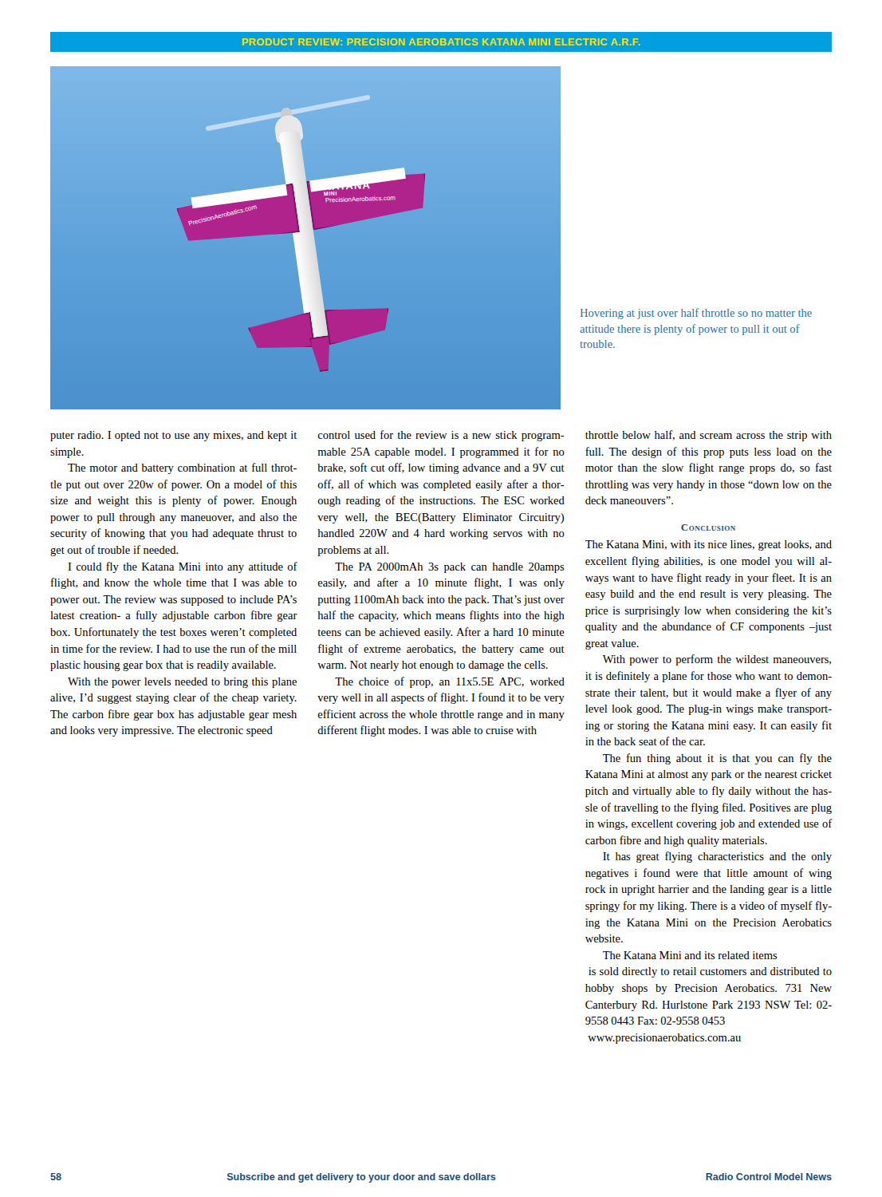PRODUCT REVIEW: PRECISION AEROBATICS KATANA MINI ELECTRIC A.R.F.
PrecisionAerobatics.com
KATANAMINI
PrecisionAerobatics.com
Hovering at just over half throttle so no matter the attitude there is plenty of power to pull it out of trouble.
puter radio. I opted not to use any mixes, and kept it simple.
The motor and battery combination at full throttle put out over 220w of power. On a model of this size and weight this is plenty of power. Enough power to pull through any maneuover, and also the security of knowing that you had adequate thrust to get out of trouble if needed.
I could fly the Katana Mini into any attitude of flight, and know the whole time that I was able to power out. The review was supposed to include PA’s latest creation- a fully adjustable carbon fibre gear box. Unfortunately the test boxes weren’t completed in time for the review. I had to use the run of the mill plastic housing gear box that is readily available.
With the power levels needed to bring this plane alive, I’d suggest staying clear of the cheap variety. The carbon fibre gear box has adjustable gear mesh and looks very impressive. The electronic speed
control used for the review is a new stick programmable 25A capable model. I programmed it for no brake, soft cut off, low timing advance and a 9V cut off, all of which was completed easily after a thorough reading of the instructions. The ESC worked very well, the BEC(Battery Eliminator Circuitry) handled 220W and 4 hard working servos with no problems at all.
The PA 2000mAh 3s pack can handle 20amps easily, and after a 10 minute flight, I was only putting 1100mAh back into the pack. That’s just over half the capacity, which means flights into the high teens can be achieved easily. After a hard 10 minute flight of extreme aerobatics, the battery came out warm. Not nearly hot enough to damage the cells.
The choice of prop, an 11x5.5E APC, worked very well in all aspects of flight. I found it to be very efficient across the whole throttle range and in many different flight modes. I was able to cruise with
throttle below half, and scream across the strip with full. The design of this prop puts less load on the motor than the slow flight range props do, so fast throttling was very handy in those “down low on the deck maneouvers”.
Conclusion
The Katana Mini, with its nice lines, great looks, and excellent flying abilities, is one model you will always want to have flight ready in your fleet. It is an easy build and the end result is very pleasing. The price is surprisingly low when considering the kit’s quality and the abundance of CF components –just great value.
With power to perform the wildest maneouvers, it is definitely a plane for those who want to demonstrate their talent, but it would make a flyer of any level look good. The plug-in wings make transporting or storing the Katana mini easy. It can easily fit in the back seat of the car.
The fun thing about it is that you can fly the Katana Mini at almost any park or the nearest cricket pitch and virtually able to fly daily without the hassle of travelling to the flying filed. Positives are plug in wings, excellent covering job and extended use of carbon fibre and high quality materials.
It has great flying characteristics and the only negatives i found were that little amount of wing rock in upright harrier and the landing gear is a little springy for my liking. There is a video of myself flying the Katana Mini on the Precision Aerobatics website.
The Katana Mini and its related items
is sold directly to retail customers and distributed to hobby shops by Precision Aerobatics. 731 New Canterbury Rd. Hurlstone Park 2193 NSW Tel: 02-9558 0443 Fax: 02-9558 0453
www.precisionaerobatics.com.au
58
Subscribe and get delivery to your door and save dollars
Radio Control Model News